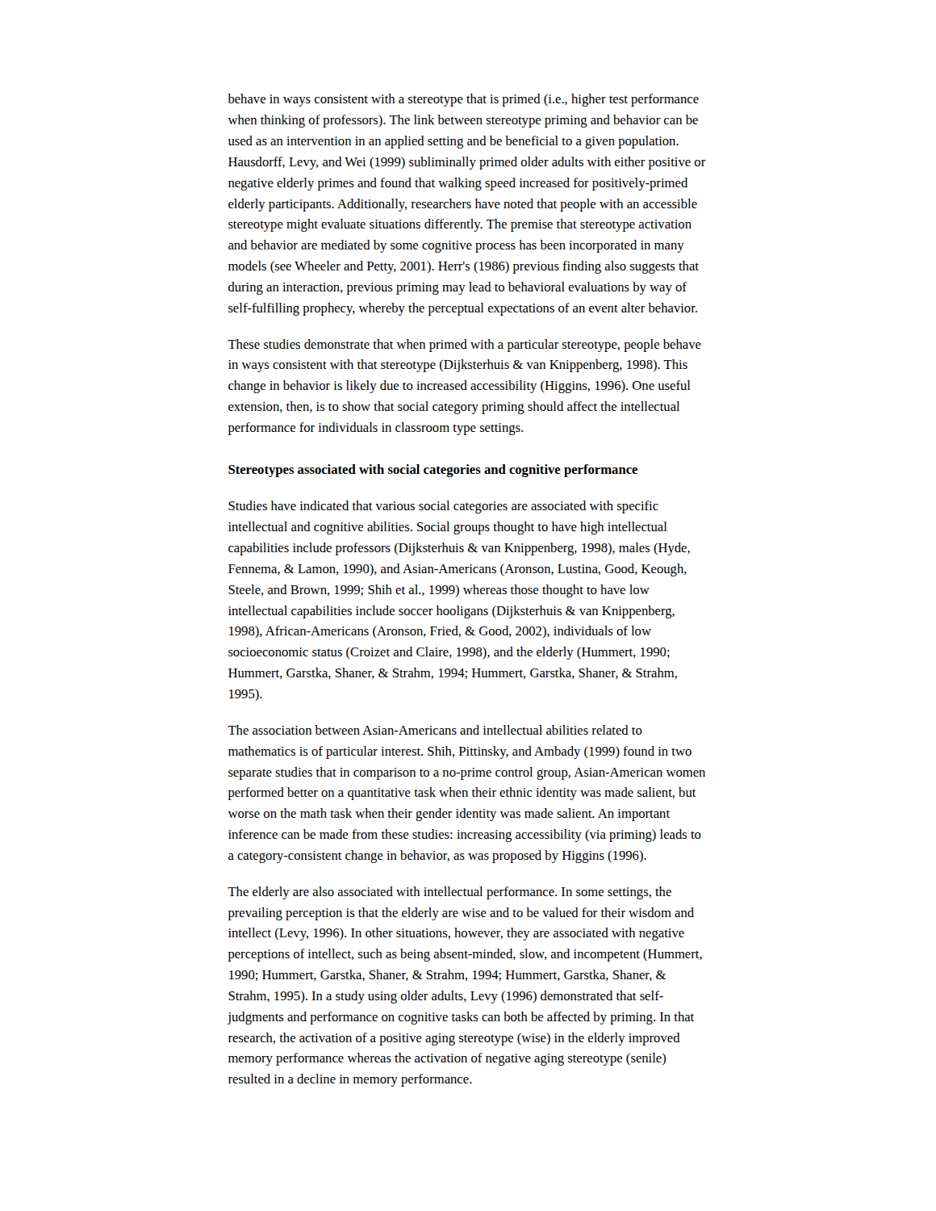behave in ways consistent with a stereotype that is primed (i.e., higher test performance when thinking of professors). The link between stereotype priming and behavior can be used as an intervention in an applied setting and be beneficial to a given population. Hausdorff, Levy, and Wei (1999) subliminally primed older adults with either positive or negative elderly primes and found that walking speed increased for positively-primed elderly participants. Additionally, researchers have noted that people with an accessible stereotype might evaluate situations differently. The premise that stereotype activation and behavior are mediated by some cognitive process has been incorporated in many models (see Wheeler and Petty, 2001). Herr's (1986) previous finding also suggests that during an interaction, previous priming may lead to behavioral evaluations by way of self-fulfilling prophecy, whereby the perceptual expectations of an event alter behavior.
These studies demonstrate that when primed with a particular stereotype, people behave in ways consistent with that stereotype (Dijksterhuis & van Knippenberg, 1998). This change in behavior is likely due to increased accessibility (Higgins, 1996). One useful extension, then, is to show that social category priming should affect the intellectual performance for individuals in classroom type settings.
Stereotypes associated with social categories and cognitive performance
Studies have indicated that various social categories are associated with specific intellectual and cognitive abilities. Social groups thought to have high intellectual capabilities include professors (Dijksterhuis & van Knippenberg, 1998), males (Hyde, Fennema, & Lamon, 1990), and Asian-Americans (Aronson, Lustina, Good, Keough, Steele, and Brown, 1999; Shih et al., 1999) whereas those thought to have low intellectual capabilities include soccer hooligans (Dijksterhuis & van Knippenberg, 1998), African-Americans (Aronson, Fried, & Good, 2002), individuals of low socioeconomic status (Croizet and Claire, 1998), and the elderly (Hummert, 1990; Hummert, Garstka, Shaner, & Strahm, 1994; Hummert, Garstka, Shaner, & Strahm, 1995).
The association between Asian-Americans and intellectual abilities related to mathematics is of particular interest. Shih, Pittinsky, and Ambady (1999) found in two separate studies that in comparison to a no-prime control group, Asian-American women performed better on a quantitative task when their ethnic identity was made salient, but worse on the math task when their gender identity was made salient. An important inference can be made from these studies: increasing accessibility (via priming) leads to a category-consistent change in behavior, as was proposed by Higgins (1996).
The elderly are also associated with intellectual performance. In some settings, the prevailing perception is that the elderly are wise and to be valued for their wisdom and intellect (Levy, 1996). In other situations, however, they are associated with negative perceptions of intellect, such as being absent-minded, slow, and incompetent (Hummert, 1990; Hummert, Garstka, Shaner, & Strahm, 1994; Hummert, Garstka, Shaner, & Strahm, 1995). In a study using older adults, Levy (1996) demonstrated that self-judgments and performance on cognitive tasks can both be affected by priming. In that research, the activation of a positive aging stereotype (wise) in the elderly improved memory performance whereas the activation of negative aging stereotype (senile) resulted in a decline in memory performance.